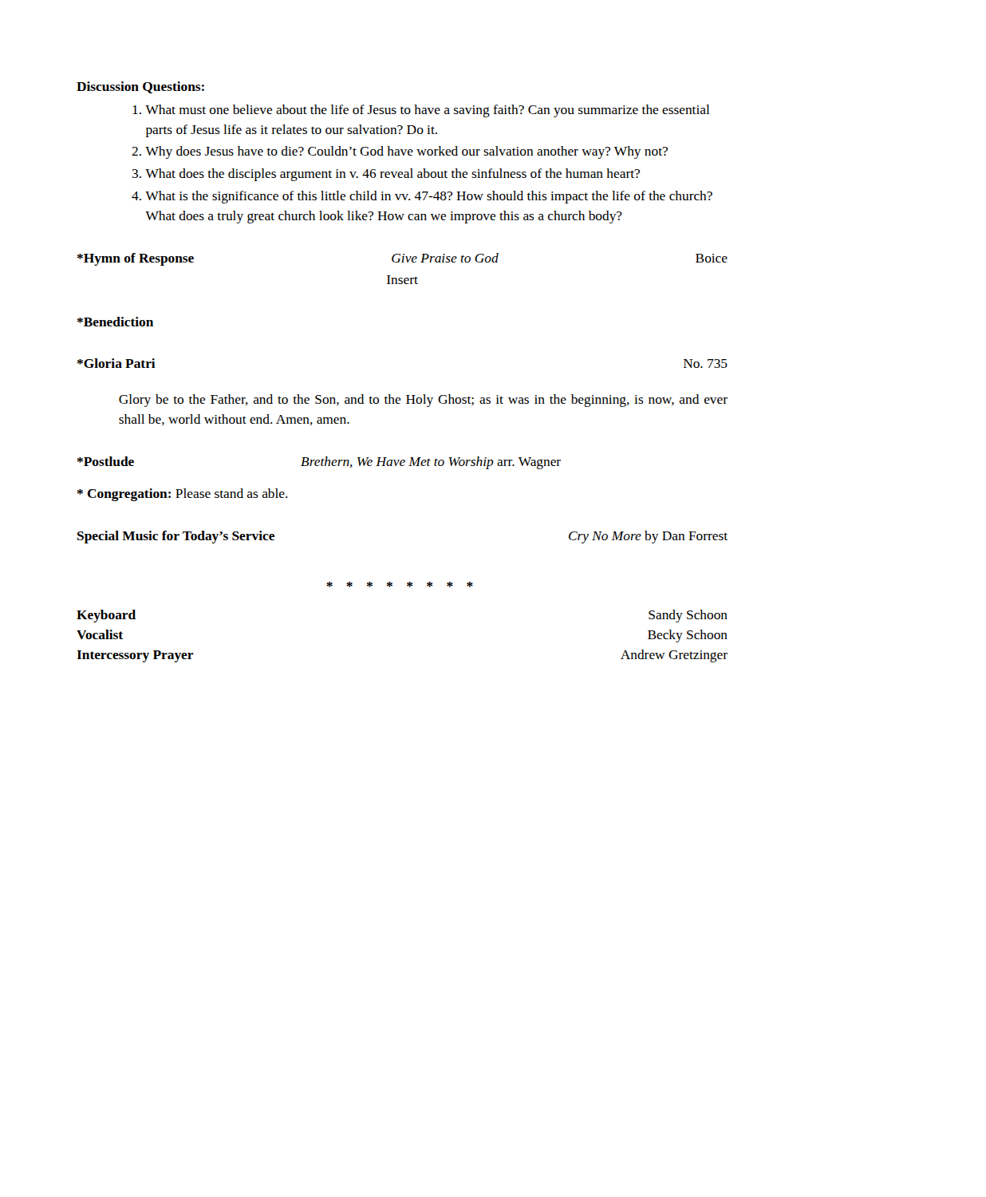Discussion Questions:
What must one believe about the life of Jesus to have a saving faith? Can you summarize the essential parts of Jesus life as it relates to our salvation? Do it.
Why does Jesus have to die? Couldn’t God have worked our salvation another way? Why not?
What does the disciples argument in v. 46 reveal about the sinfulness of the human heart?
What is the significance of this little child in vv. 47-48? How should this impact the life of the church? What does a truly great church look like? How can we improve this as a church body?
*Hymn of Response Give Praise to God Boice
Insert
*Benediction
*Gloria Patri No. 735
Glory be to the Father, and to the Son, and to the Holy Ghost; as it was in the beginning, is now, and ever shall be, world without end. Amen, amen.
*Postlude Brethern, We Have Met to Worship arr. Wagner
* Congregation: Please stand as able.
Special Music for Today’s Service Cry No More by Dan Forrest
* * * * * * * *
Keyboard Sandy Schoon
Vocalist Becky Schoon
Intercessory Prayer Andrew Gretzinger